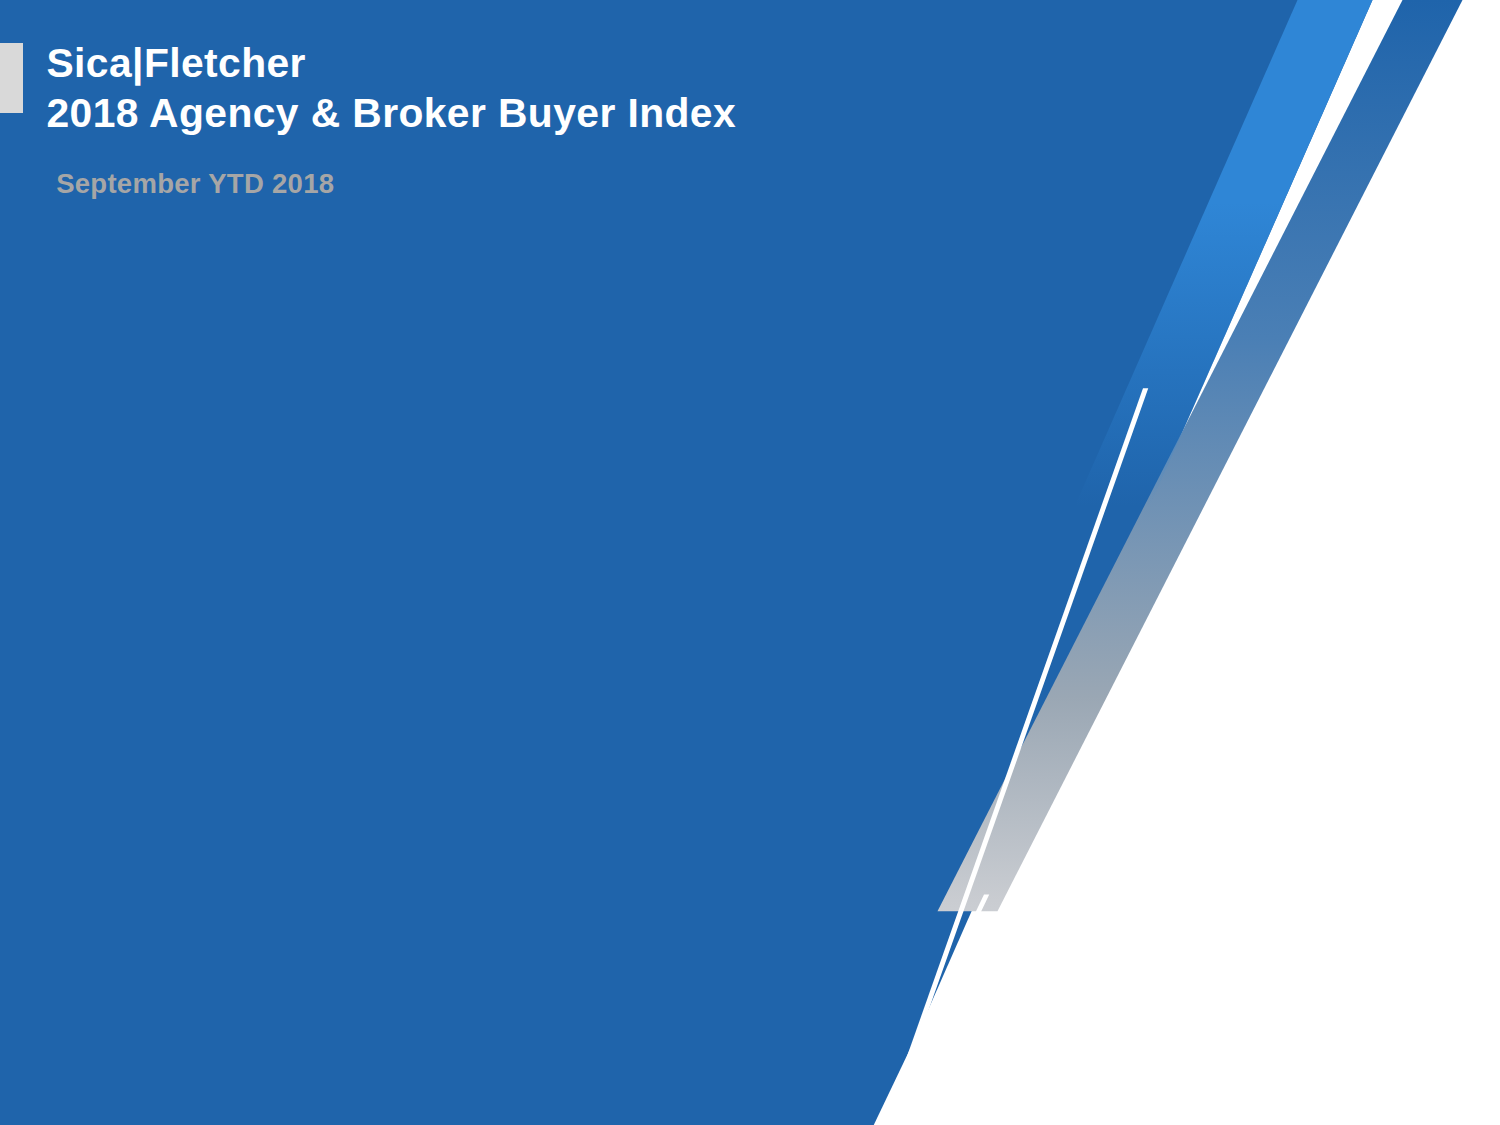Sica|Fletcher
2018 Agency & Broker Buyer Index
September YTD 2018